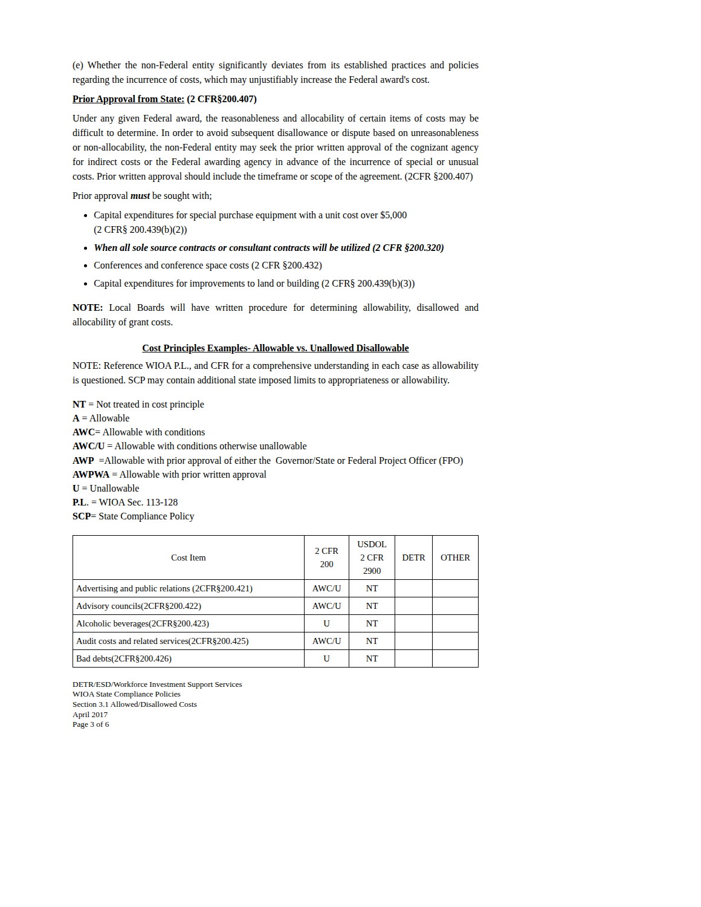(e) Whether the non-Federal entity significantly deviates from its established practices and policies regarding the incurrence of costs, which may unjustifiably increase the Federal award's cost.
Prior Approval from State: (2 CFR§200.407)
Under any given Federal award, the reasonableness and allocability of certain items of costs may be difficult to determine. In order to avoid subsequent disallowance or dispute based on unreasonableness or non-allocability, the non-Federal entity may seek the prior written approval of the cognizant agency for indirect costs or the Federal awarding agency in advance of the incurrence of special or unusual costs. Prior written approval should include the timeframe or scope of the agreement. (2CFR §200.407)
Prior approval must be sought with;
Capital expenditures for special purchase equipment with a unit cost over $5,000
(2 CFR§ 200.439(b)(2))
When all sole source contracts or consultant contracts will be utilized (2 CFR §200.320)
Conferences and conference space costs (2 CFR §200.432)
Capital expenditures for improvements to land or building (2 CFR§ 200.439(b)(3))
NOTE: Local Boards will have written procedure for determining allowability, disallowed and allocability of grant costs.
Cost Principles Examples- Allowable vs. Unallowed Disallowable
NOTE: Reference WIOA P.L., and CFR for a comprehensive understanding in each case as allowability is questioned. SCP may contain additional state imposed limits to appropriateness or allowability.
NT = Not treated in cost principle
A = Allowable
AWC= Allowable with conditions
AWC/U = Allowable with conditions otherwise unallowable
AWP =Allowable with prior approval of either the Governor/State or Federal Project Officer (FPO)
AWPWA = Allowable with prior written approval
U = Unallowable
P.L. = WIOA Sec. 113-128
SCP= State Compliance Policy
| Cost Item | 2 CFR 200 | USDOL 2 CFR 2900 | DETR | OTHER |
| --- | --- | --- | --- | --- |
| Advertising and public relations (2CFR§200.421) | AWC/U | NT | | |
| Advisory councils(2CFR§200.422) | AWC/U | NT | | |
| Alcoholic beverages(2CFR§200.423) | U | NT | | |
| Audit costs and related services(2CFR§200.425) | AWC/U | NT | | |
| Bad debts(2CFR§200.426) | U | NT | | |
DETR/ESD/Workforce Investment Support Services
WIOA State Compliance Policies
Section 3.1 Allowed/Disallowed Costs
April 2017
Page 3 of 6